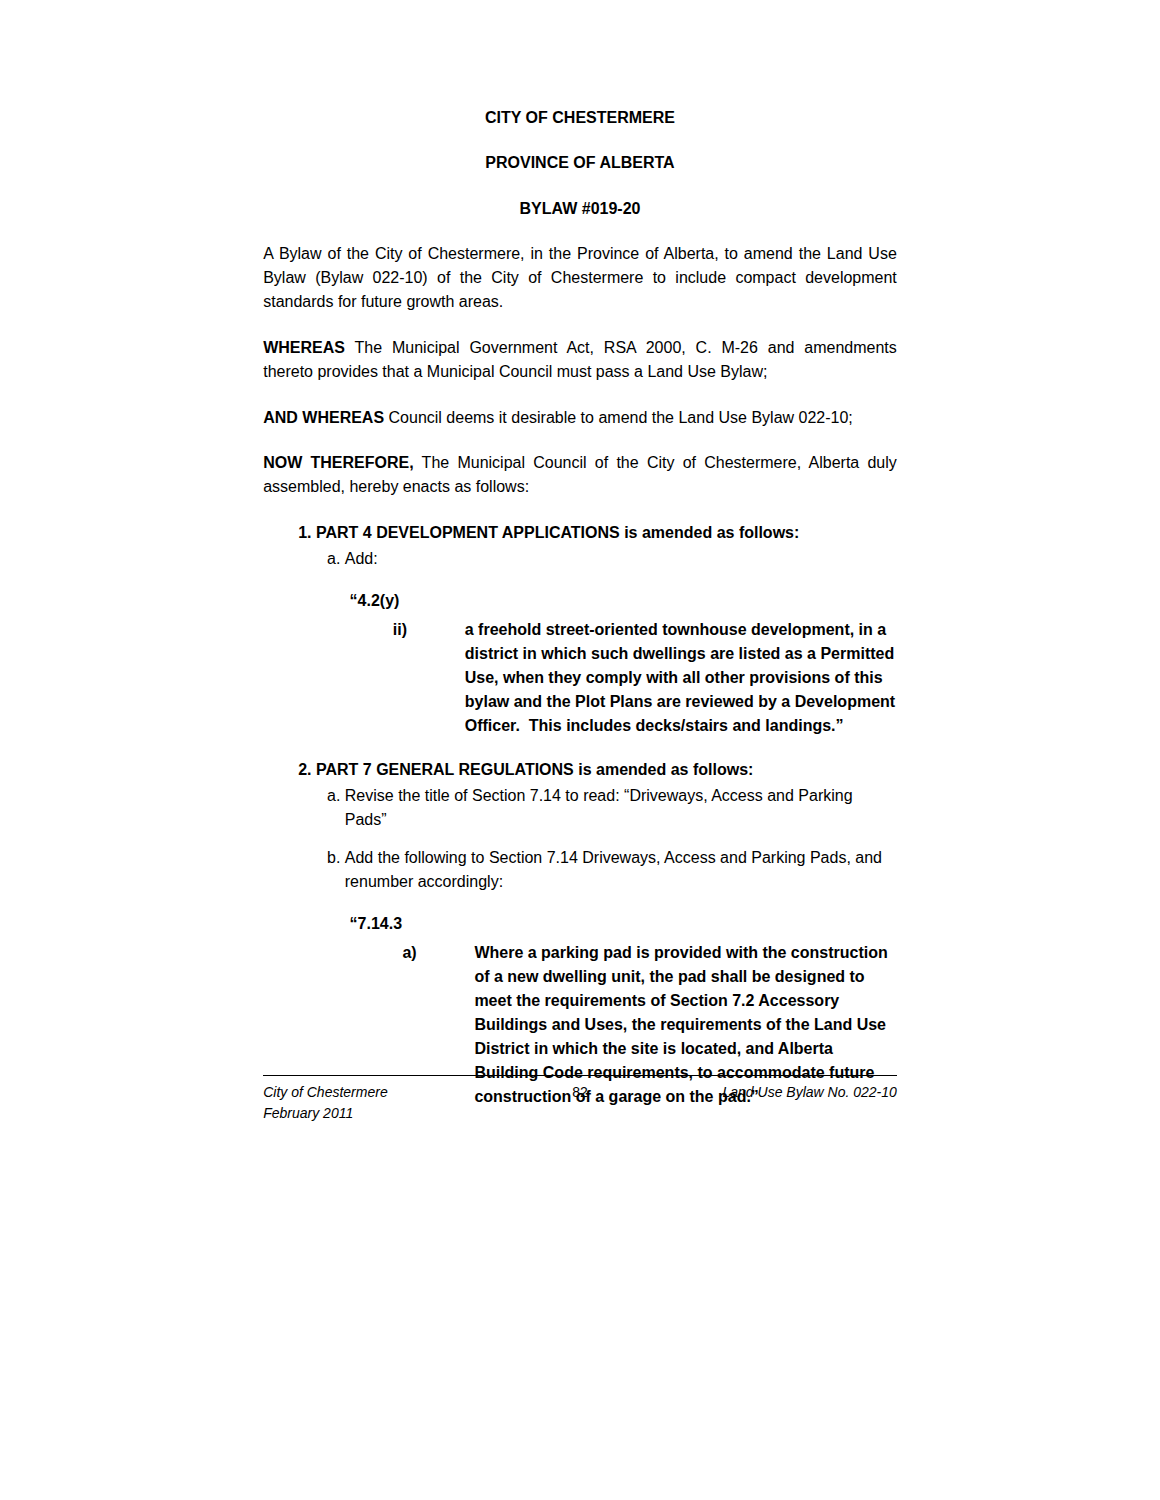CITY OF CHESTERMERE
PROVINCE OF ALBERTA
BYLAW #019-20
A Bylaw of the City of Chestermere, in the Province of Alberta, to amend the Land Use Bylaw (Bylaw 022-10) of the City of Chestermere to include compact development standards for future growth areas.
WHEREAS The Municipal Government Act, RSA 2000, C. M-26 and amendments thereto provides that a Municipal Council must pass a Land Use Bylaw;
AND WHEREAS Council deems it desirable to amend the Land Use Bylaw 022-10;
NOW THEREFORE, The Municipal Council of the City of Chestermere, Alberta duly assembled, hereby enacts as follows:
PART 4 DEVELOPMENT APPLICATIONS is amended as follows:
Add:
“4.2(y)
| ii) | a freehold street-oriented townhouse development, in a district in which such dwellings are listed as a Permitted Use, when they comply with all other provisions of this bylaw and the Plot Plans are reviewed by a Development Officer. This includes decks/stairs and landings.” |
PART 7 GENERAL REGULATIONS is amended as follows:
Revise the title of Section 7.14 to read: “Driveways, Access and Parking Pads”
Add the following to Section 7.14 Driveways, Access and Parking Pads, and renumber accordingly:
“7.14.3
| a) | Where a parking pad is provided with the construction of a new dwelling unit, the pad shall be designed to meet the requirements of Section 7.2 Accessory Buildings and Uses, the requirements of the Land Use District in which the site is located, and Alberta Building Code requirements, to accommodate future construction of a garage on the pad.” |
| City of Chestermere February 2011 | 82 | Land Use Bylaw No. 022-10 |